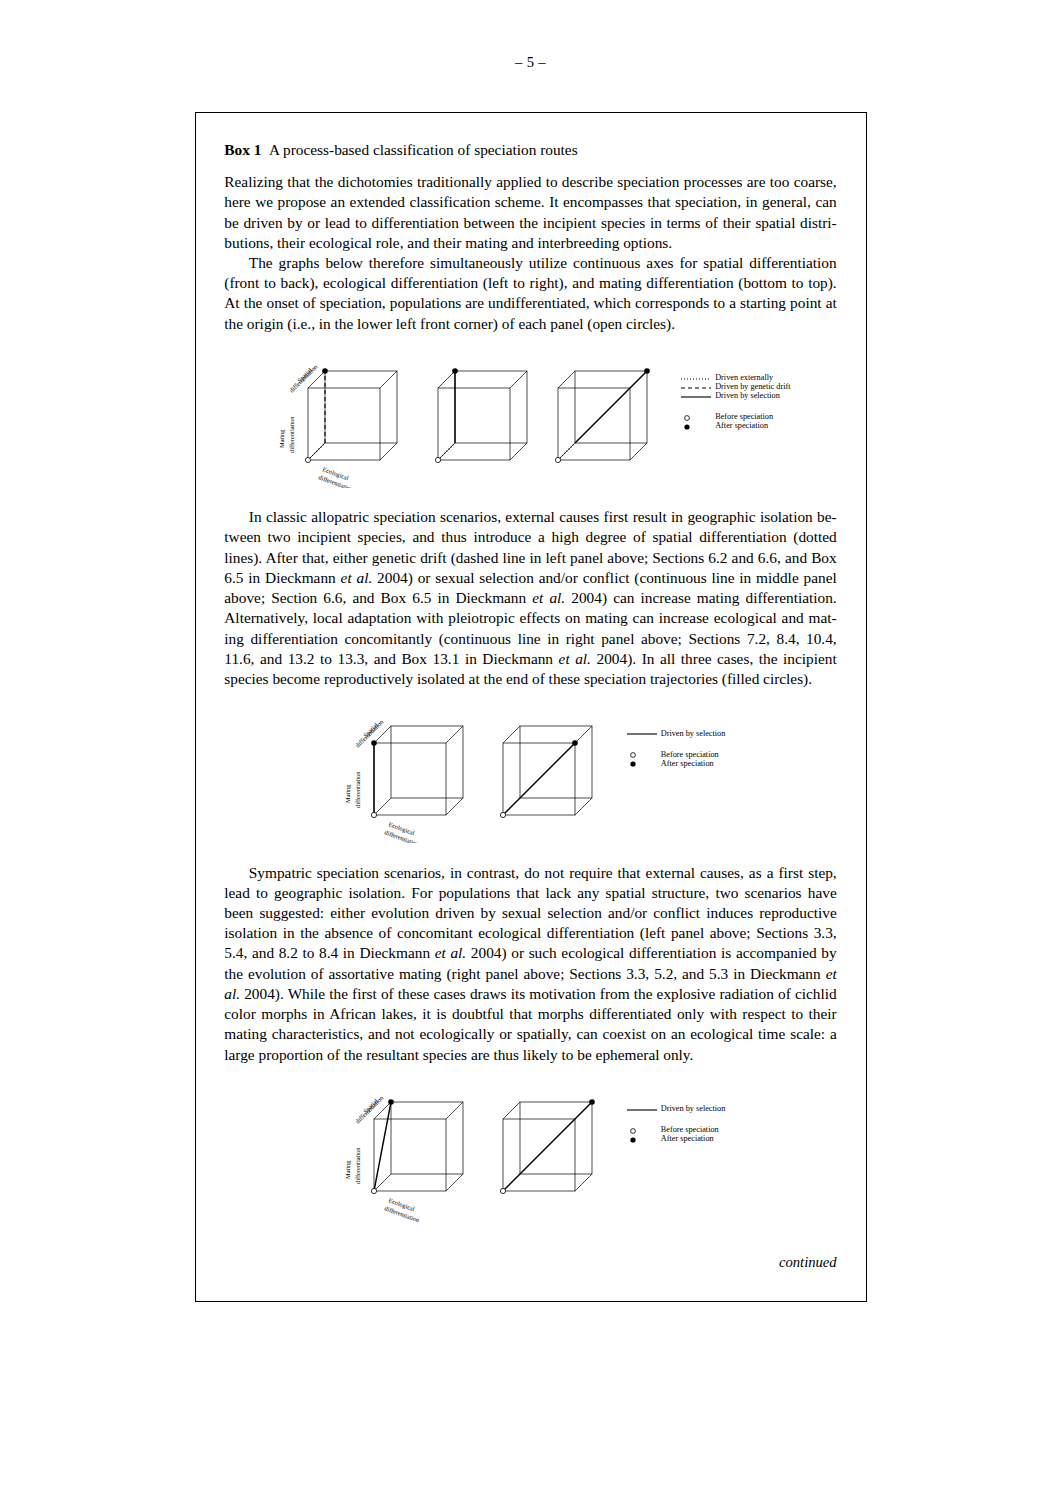– 5 –
Box 1 A process-based classification of speciation routes
Realizing that the dichotomies traditionally applied to describe speciation processes are too coarse, here we propose an extended classification scheme. It encompasses that speciation, in general, can be driven by or lead to differentiation between the incipient species in terms of their spatial distributions, their ecological role, and their mating and interbreeding options.
The graphs below therefore simultaneously utilize continuous axes for spatial differentiation (front to back), ecological differentiation (left to right), and mating differentiation (bottom to top). At the onset of speciation, populations are undifferentiated, which corresponds to a starting point at the origin (i.e., in the lower left front corner) of each panel (open circles).
Spatial differentiation Mating differentiation Ecological differentiation
Driven externally
Driven by genetic drift
Driven by selection
Before speciation
After speciation
In classic allopatric speciation scenarios, external causes first result in geographic isolation between two incipient species, and thus introduce a high degree of spatial differentiation (dotted lines). After that, either genetic drift (dashed line in left panel above; Sections 6.2 and 6.6, and Box 6.5 in Dieckmann et al. 2004) or sexual selection and/or conflict (continuous line in middle panel above; Section 6.6, and Box 6.5 in Dieckmann et al. 2004) can increase mating differentiation. Alternatively, local adaptation with pleiotropic effects on mating can increase ecological and mating differentiation concomitantly (continuous line in right panel above; Sections 7.2, 8.4, 10.4, 11.6, and 13.2 to 13.3, and Box 13.1 in Dieckmann et al. 2004). In all three cases, the incipient species become reproductively isolated at the end of these speciation trajectories (filled circles).
Spatial differentiation Mating differentiation Ecological differentiation
Driven by selection
Before speciation
After speciation
Sympatric speciation scenarios, in contrast, do not require that external causes, as a first step, lead to geographic isolation. For populations that lack any spatial structure, two scenarios have been suggested: either evolution driven by sexual selection and/or conflict induces reproductive isolation in the absence of concomitant ecological differentiation (left panel above; Sections 3.3, 5.4, and 8.2 to 8.4 in Dieckmann et al. 2004) or such ecological differentiation is accompanied by the evolution of assortative mating (right panel above; Sections 3.3, 5.2, and 5.3 in Dieckmann et al. 2004). While the first of these cases draws its motivation from the explosive radiation of cichlid color morphs in African lakes, it is doubtful that morphs differentiated only with respect to their mating characteristics, and not ecologically or spatially, can coexist on an ecological time scale: a large proportion of the resultant species are thus likely to be ephemeral only.
Spatial differentiation Mating differentiation Ecological differentiation
Driven by selection
Before speciation
After speciation
continued